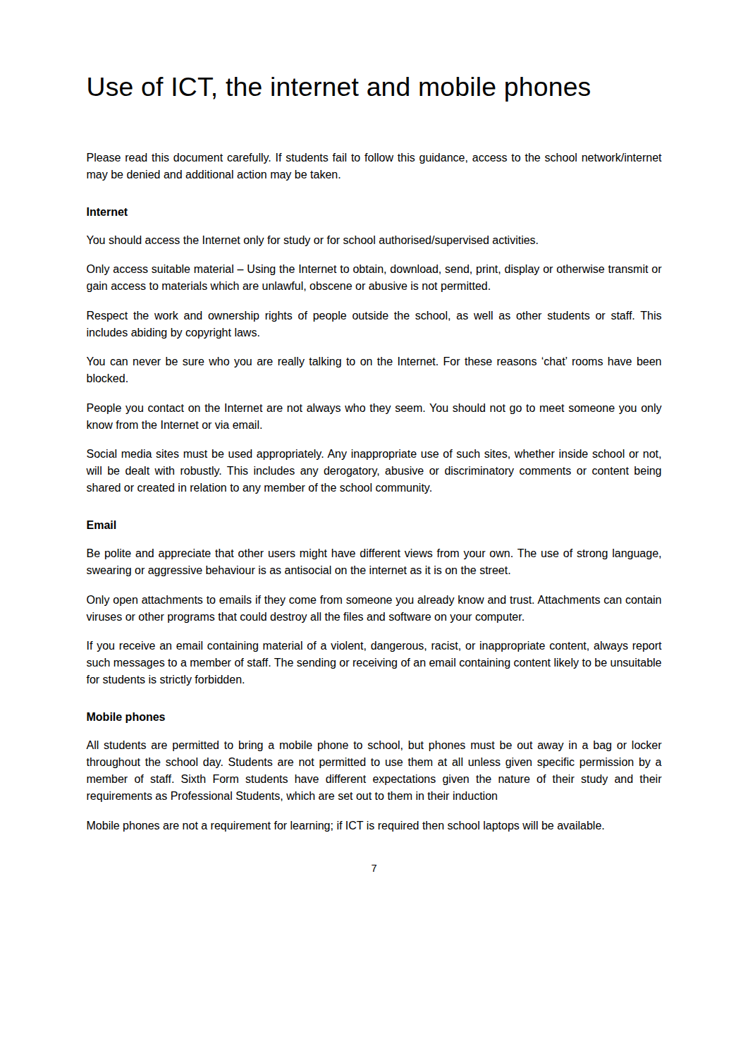Use of ICT, the internet and mobile phones
Please read this document carefully. If students fail to follow this guidance, access to the school network/internet may be denied and additional action may be taken.
Internet
You should access the Internet only for study or for school authorised/supervised activities.
Only access suitable material – Using the Internet to obtain, download, send, print, display or otherwise transmit or gain access to materials which are unlawful, obscene or abusive is not permitted.
Respect the work and ownership rights of people outside the school, as well as other students or staff. This includes abiding by copyright laws.
You can never be sure who you are really talking to on the Internet. For these reasons ‘chat’ rooms have been blocked.
People you contact on the Internet are not always who they seem. You should not go to meet someone you only know from the Internet or via email.
Social media sites must be used appropriately. Any inappropriate use of such sites, whether inside school or not, will be dealt with robustly. This includes any derogatory, abusive or discriminatory comments or content being shared or created in relation to any member of the school community.
Email
Be polite and appreciate that other users might have different views from your own. The use of strong language, swearing or aggressive behaviour is as antisocial on the internet as it is on the street.
Only open attachments to emails if they come from someone you already know and trust. Attachments can contain viruses or other programs that could destroy all the files and software on your computer.
If you receive an email containing material of a violent, dangerous, racist, or inappropriate content, always report such messages to a member of staff. The sending or receiving of an email containing content likely to be unsuitable for students is strictly forbidden.
Mobile phones
All students are permitted to bring a mobile phone to school, but phones must be out away in a bag or locker throughout the school day. Students are not permitted to use them at all unless given specific permission by a member of staff. Sixth Form students have different expectations given the nature of their study and their requirements as Professional Students, which are set out to them in their induction
Mobile phones are not a requirement for learning; if ICT is required then school laptops will be available.
7